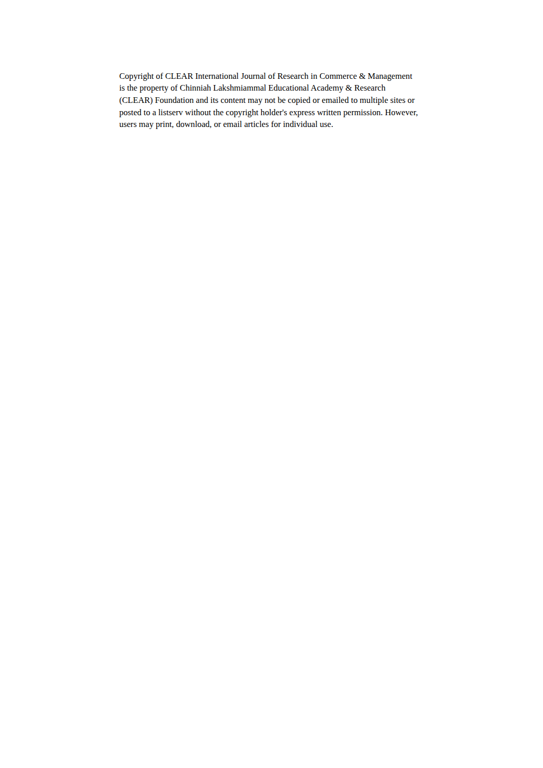Copyright of CLEAR International Journal of Research in Commerce & Management is the property of Chinniah Lakshmiammal Educational Academy & Research (CLEAR) Foundation and its content may not be copied or emailed to multiple sites or posted to a listserv without the copyright holder's express written permission. However, users may print, download, or email articles for individual use.